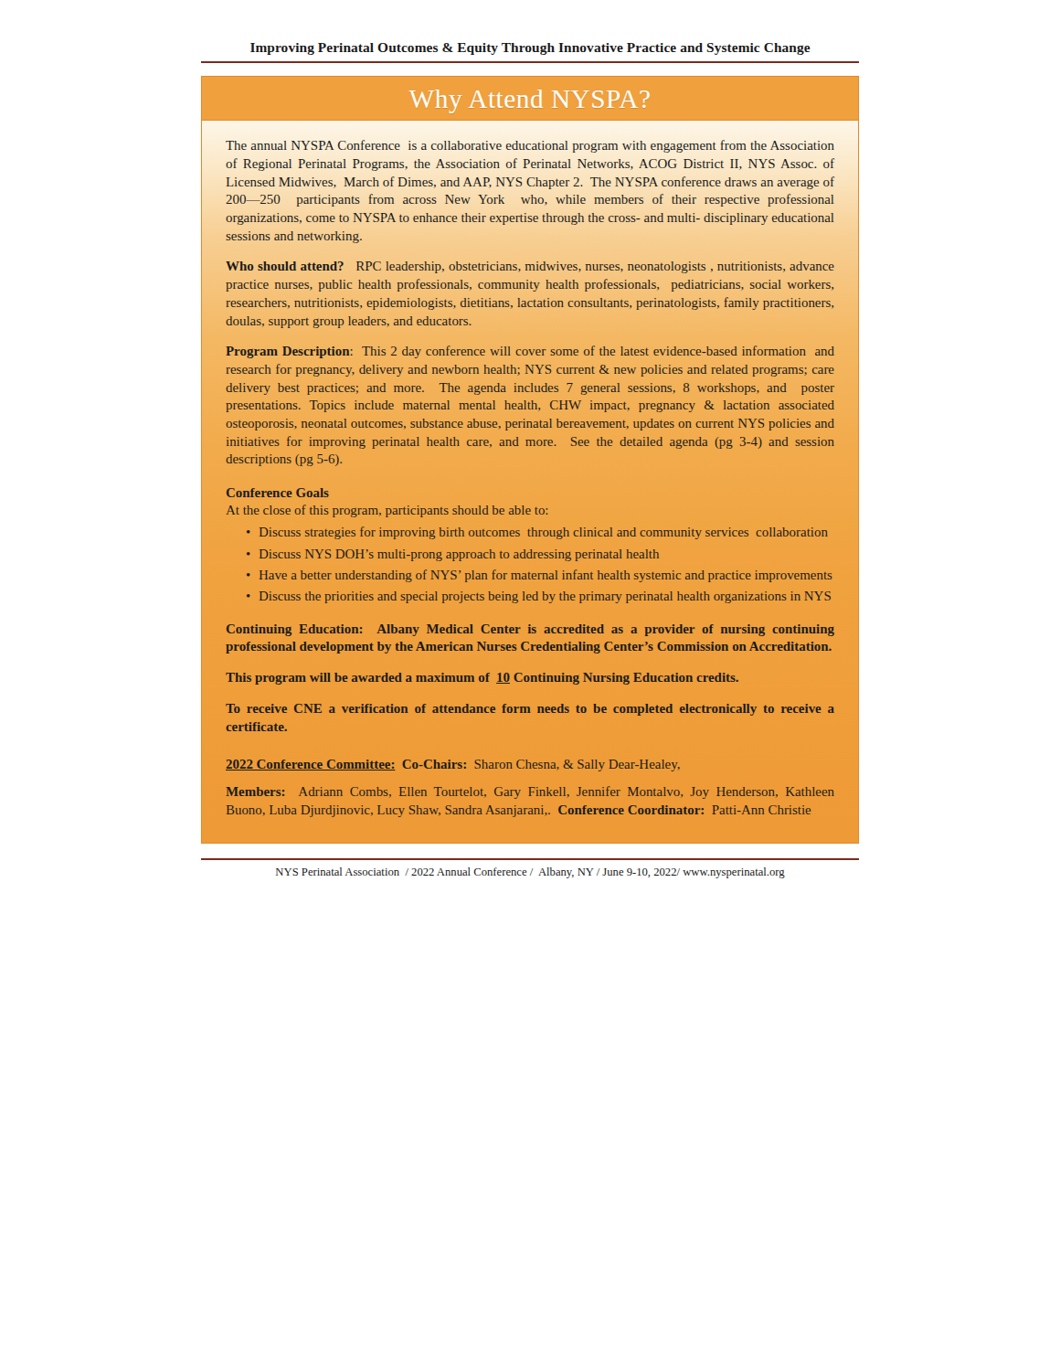Improving Perinatal Outcomes & Equity Through Innovative Practice and Systemic Change
Why Attend NYSPA?
The annual NYSPA Conference is a collaborative educational program with engagement from the Association of Regional Perinatal Programs, the Association of Perinatal Networks, ACOG District II, NYS Assoc. of Licensed Midwives, March of Dimes, and AAP, NYS Chapter 2. The NYSPA conference draws an average of 200—250 participants from across New York who, while members of their respective professional organizations, come to NYSPA to enhance their expertise through the cross- and multi- disciplinary educational sessions and networking.
Who should attend? RPC leadership, obstetricians, midwives, nurses, neonatologists , nutritionists, advance practice nurses, public health professionals, community health professionals, pediatricians, social workers, researchers, nutritionists, epidemiologists, dietitians, lactation consultants, perinatologists, family practitioners, doulas, support group leaders, and educators.
Program Description: This 2 day conference will cover some of the latest evidence-based information and research for pregnancy, delivery and newborn health; NYS current & new policies and related programs; care delivery best practices; and more. The agenda includes 7 general sessions, 8 workshops, and poster presentations. Topics include maternal mental health, CHW impact, pregnancy & lactation associated osteoporosis, neonatal outcomes, substance abuse, perinatal bereavement, updates on current NYS policies and initiatives for improving perinatal health care, and more. See the detailed agenda (pg 3-4) and session descriptions (pg 5-6).
Conference Goals
At the close of this program, participants should be able to:
Discuss strategies for improving birth outcomes through clinical and community services collaboration
Discuss NYS DOH’s multi-prong approach to addressing perinatal health
Have a better understanding of NYS’ plan for maternal infant health systemic and practice improvements
Discuss the priorities and special projects being led by the primary perinatal health organizations in NYS
Continuing Education: Albany Medical Center is accredited as a provider of nursing continuing professional development by the American Nurses Credentialing Center’s Commission on Accreditation.
This program will be awarded a maximum of 10 Continuing Nursing Education credits.
To receive CNE a verification of attendance form needs to be completed electronically to receive a certificate.
2022 Conference Committee: Co-Chairs: Sharon Chesna, & Sally Dear-Healey,
Members: Adriann Combs, Ellen Tourtelot, Gary Finkell, Jennifer Montalvo, Joy Henderson, Kathleen Buono, Luba Djurdjinovic, Lucy Shaw, Sandra Asanjarani,. Conference Coordinator: Patti-Ann Christie
NYS Perinatal Association / 2022 Annual Conference / Albany, NY / June 9-10, 2022/ www.nysperinatal.org